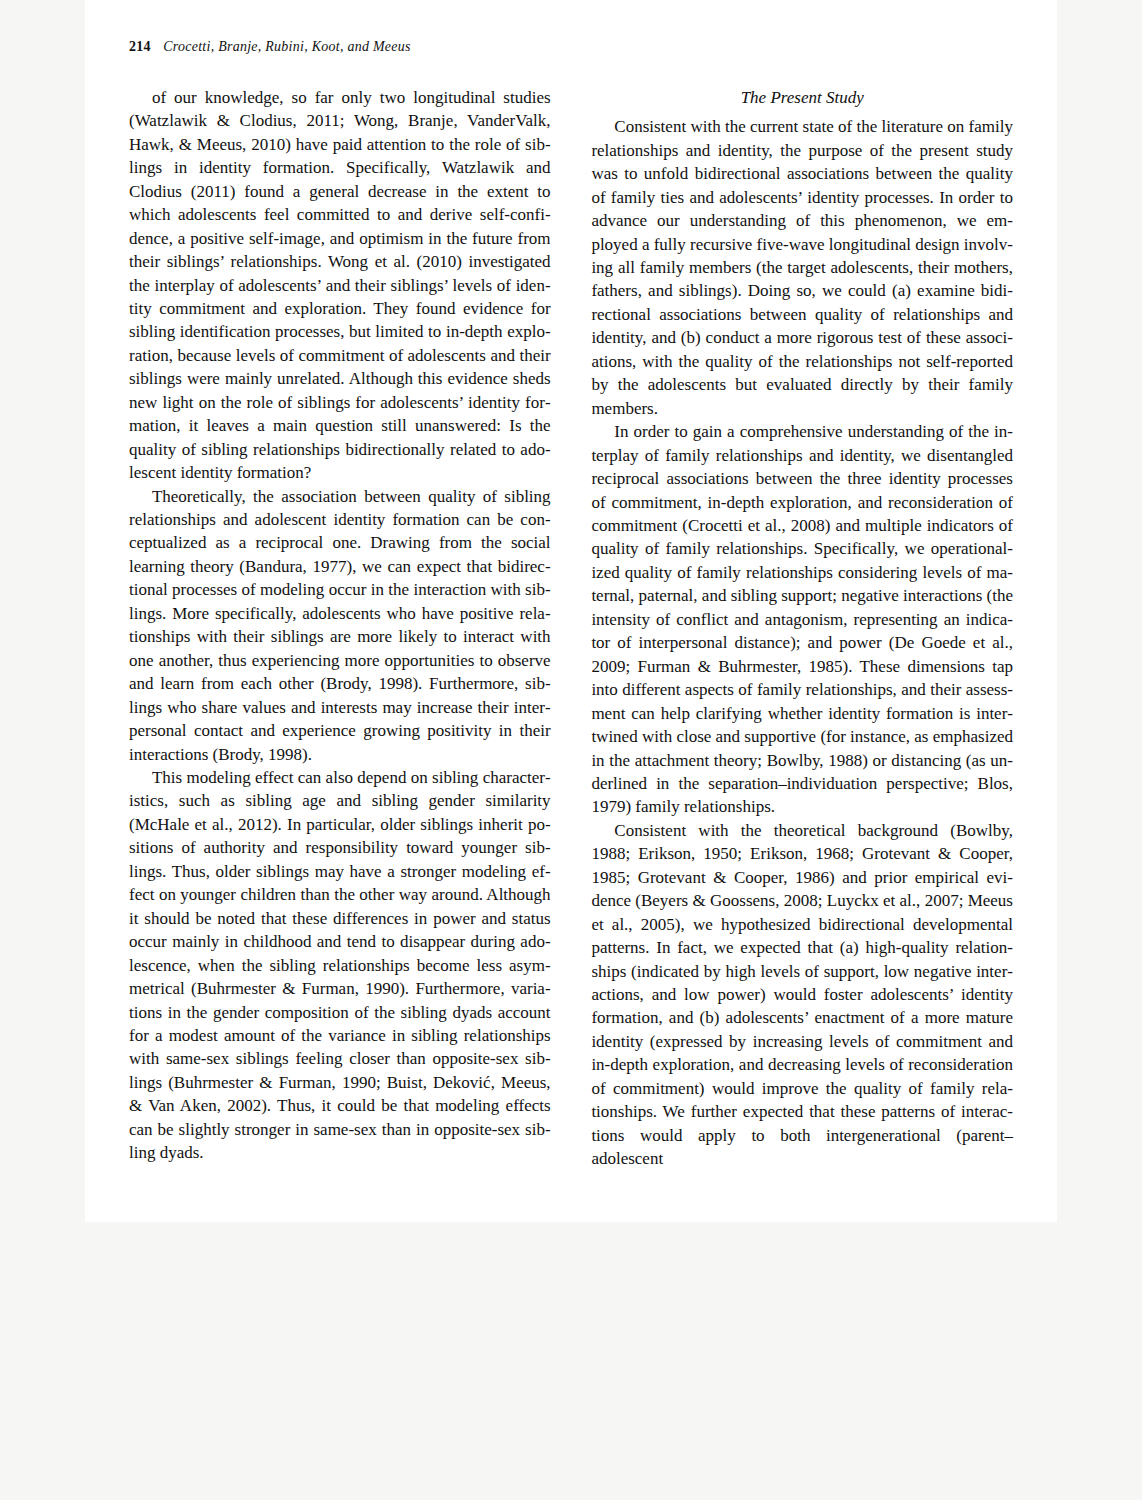214 Crocetti, Branje, Rubini, Koot, and Meeus
of our knowledge, so far only two longitudinal studies (Watzlawik & Clodius, 2011; Wong, Branje, VanderValk, Hawk, & Meeus, 2010) have paid attention to the role of siblings in identity formation. Specifically, Watzlawik and Clodius (2011) found a general decrease in the extent to which adolescents feel committed to and derive self-confidence, a positive self-image, and optimism in the future from their siblings’ relationships. Wong et al. (2010) investigated the interplay of adolescents’ and their siblings’ levels of identity commitment and exploration. They found evidence for sibling identification processes, but limited to in-depth exploration, because levels of commitment of adolescents and their siblings were mainly unrelated. Although this evidence sheds new light on the role of siblings for adolescents’ identity formation, it leaves a main question still unanswered: Is the quality of sibling relationships bidirectionally related to adolescent identity formation?
Theoretically, the association between quality of sibling relationships and adolescent identity formation can be conceptualized as a reciprocal one. Drawing from the social learning theory (Bandura, 1977), we can expect that bidirectional processes of modeling occur in the interaction with siblings. More specifically, adolescents who have positive relationships with their siblings are more likely to interact with one another, thus experiencing more opportunities to observe and learn from each other (Brody, 1998). Furthermore, siblings who share values and interests may increase their interpersonal contact and experience growing positivity in their interactions (Brody, 1998).
This modeling effect can also depend on sibling characteristics, such as sibling age and sibling gender similarity (McHale et al., 2012). In particular, older siblings inherit positions of authority and responsibility toward younger siblings. Thus, older siblings may have a stronger modeling effect on younger children than the other way around. Although it should be noted that these differences in power and status occur mainly in childhood and tend to disappear during adolescence, when the sibling relationships become less asymmetrical (Buhrmester & Furman, 1990). Furthermore, variations in the gender composition of the sibling dyads account for a modest amount of the variance in sibling relationships with same-sex siblings feeling closer than opposite-sex siblings (Buhrmester & Furman, 1990; Buist, Deković, Meeus, & Van Aken, 2002). Thus, it could be that modeling effects can be slightly stronger in same-sex than in opposite-sex sibling dyads.
The Present Study
Consistent with the current state of the literature on family relationships and identity, the purpose of the present study was to unfold bidirectional associations between the quality of family ties and adolescents’ identity processes. In order to advance our understanding of this phenomenon, we employed a fully recursive five-wave longitudinal design involving all family members (the target adolescents, their mothers, fathers, and siblings). Doing so, we could (a) examine bidirectional associations between quality of relationships and identity, and (b) conduct a more rigorous test of these associations, with the quality of the relationships not self-reported by the adolescents but evaluated directly by their family members.
In order to gain a comprehensive understanding of the interplay of family relationships and identity, we disentangled reciprocal associations between the three identity processes of commitment, in-depth exploration, and reconsideration of commitment (Crocetti et al., 2008) and multiple indicators of quality of family relationships. Specifically, we operationalized quality of family relationships considering levels of maternal, paternal, and sibling support; negative interactions (the intensity of conflict and antagonism, representing an indicator of interpersonal distance); and power (De Goede et al., 2009; Furman & Buhrmester, 1985). These dimensions tap into different aspects of family relationships, and their assessment can help clarifying whether identity formation is intertwined with close and supportive (for instance, as emphasized in the attachment theory; Bowlby, 1988) or distancing (as underlined in the separation–individuation perspective; Blos, 1979) family relationships.
Consistent with the theoretical background (Bowlby, 1988; Erikson, 1950; Erikson, 1968; Grotevant & Cooper, 1985; Grotevant & Cooper, 1986) and prior empirical evidence (Beyers & Goossens, 2008; Luyckx et al., 2007; Meeus et al., 2005), we hypothesized bidirectional developmental patterns. In fact, we expected that (a) high-quality relationships (indicated by high levels of support, low negative interactions, and low power) would foster adolescents’ identity formation, and (b) adolescents’ enactment of a more mature identity (expressed by increasing levels of commitment and in-depth exploration, and decreasing levels of reconsideration of commitment) would improve the quality of family relationships. We further expected that these patterns of interactions would apply to both intergenerational (parent–adolescent